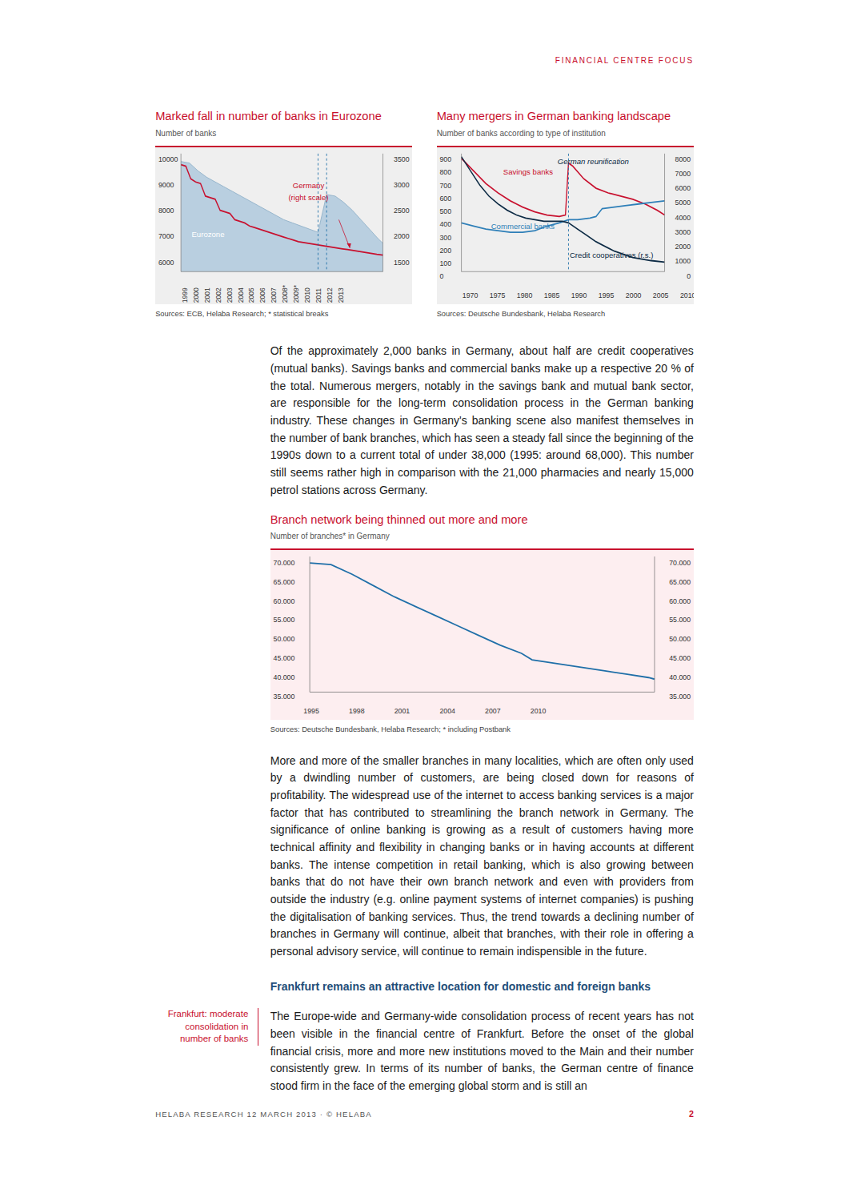FINANCIAL CENTRE FOCUS
Marked fall in number of banks in Eurozone
Number of banks
10000 9000 8000 7000 6000 3500 3000 2500 2000 1500 Germany
(right scale) Eurozone 1999 2000 2001 2002 2003 2004 2005 2006 2007 2008* 2009* 2010 2011 2012 2013
Sources: ECB, Helaba Research; * statistical breaks
Many mergers in German banking landscape
Number of banks according to type of institution
900 800 700 600 500 400 300 200 100 0 8000 7000 6000 5000 4000 3000 2000 1000 0 Savings banks Commercial banks Credit cooperatives (r.s.) German reunification 1970 1975 1980 1985 1990 1995 2000 2005 2010
Sources: Deutsche Bundesbank, Helaba Research
Of the approximately 2,000 banks in Germany, about half are credit cooperatives (mutual banks). Savings banks and commercial banks make up a respective 20 % of the total. Numerous mergers, notably in the savings bank and mutual bank sector, are responsible for the long-term consolidation process in the German banking industry. These changes in Germany's banking scene also manifest themselves in the number of bank branches, which has seen a steady fall since the beginning of the 1990s down to a current total of under 38,000 (1995: around 68,000). This number still seems rather high in comparison with the 21,000 pharmacies and nearly 15,000 petrol stations across Germany.
Branch network being thinned out more and more
Number of branches* in Germany
70.000 65.000 60.000 55.000 50.000 45.000 40.000 35.000 70.000 65.000 60.000 55.000 50.000 45.000 40.000 35.000 1995 1998 2001 2004 2007 2010
Sources: Deutsche Bundesbank, Helaba Research; * including Postbank
More and more of the smaller branches in many localities, which are often only used by a dwindling number of customers, are being closed down for reasons of profitability. The widespread use of the internet to access banking services is a major factor that has contributed to streamlining the branch network in Germany. The significance of online banking is growing as a result of customers having more technical affinity and flexibility in changing banks or in having accounts at different banks. The intense competition in retail banking, which is also growing between banks that do not have their own branch network and even with providers from outside the industry (e.g. online payment systems of internet companies) is pushing the digitalisation of banking services. Thus, the trend towards a declining number of branches in Germany will continue, albeit that branches, with their role in offering a personal advisory service, will continue to remain indispensible in the future.
Frankfurt remains an attractive location for domestic and foreign banks
Frankfurt: moderate consolidation in number of banks
The Europe-wide and Germany-wide consolidation process of recent years has not been visible in the financial centre of Frankfurt. Before the onset of the global financial crisis, more and more new institutions moved to the Main and their number consistently grew. In terms of its number of banks, the German centre of finance stood firm in the face of the emerging global storm and is still an
HELABA RESEARCH 12 MARCH 2013 · © HELABA 2